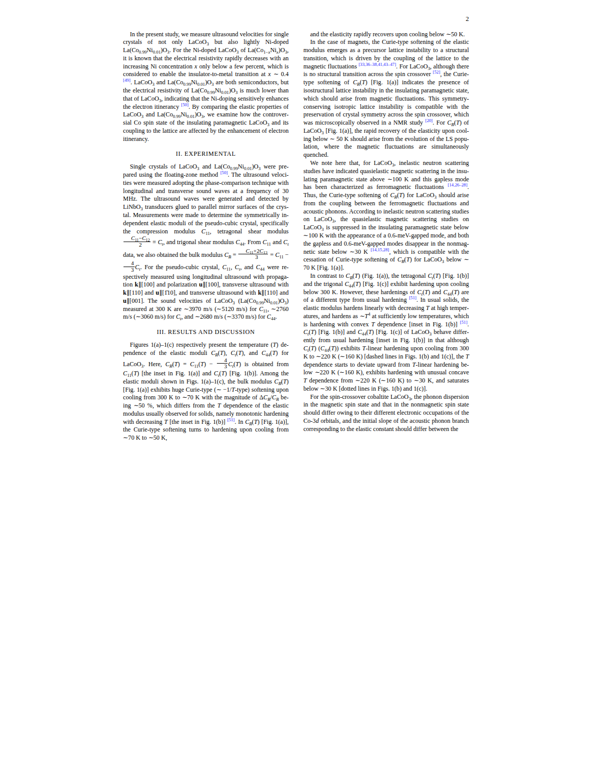2
In the present study, we measure ultrasound velocities for single crystals of not only LaCoO3 but also lightly Ni-doped La(Co0.99Ni0.01)O3. For the Ni-doped LaCoO3 of La(Co1−xNix)O3, it is known that the electrical resistivity rapidly decreases with an increasing Ni concentration x only below a few percent, which is considered to enable the insulator-to-metal transition at x ∼ 0.4 [49]. LaCoO3 and La(Co0.99Ni0.01)O3 are both semiconductors, but the electrical resistivity of La(Co0.99Ni0.01)O3 is much lower than that of LaCoO3, indicating that the Ni-doping sensitively enhances the electron itinerancy [50]. By comparing the elastic properties of LaCoO3 and La(Co0.99Ni0.01)O3, we examine how the controversial Co spin state of the insulating paramagnetic LaCoO3 and its coupling to the lattice are affected by the enhancement of electron itinerancy.
II. Experimental
Single crystals of LaCoO3 and La(Co0.99Ni0.01)O3 were prepared using the floating-zone method [50]. The ultrasound velocities were measured adopting the phase-comparison technique with longitudinal and transverse sound waves at a frequency of 30 MHz. The ultrasound waves were generated and detected by LiNbO3 transducers glued to parallel mirror surfaces of the crystal. Measurements were made to determine the symmetrically independent elastic moduli of the pseudo-cubic crystal, specifically the compression modulus C11, tetragonal shear modulus C11−C122 ≡ Ct, and trigonal shear modulus C44. From C11 and Ct data, we also obtained the bulk modulus CB = C11+2C123 = C11 − 43 Ct. For the pseudo-cubic crystal, C11, Ct, and C44 were respectively measured using longitudinal ultrasound with propagation k∥[100] and polarization u∥[100], transverse ultrasound with k∥[110] and u∥[1̄10], and transverse ultrasound with k∥[110] and u∥[001]. The sound velocities of LaCoO3 (La(Co0.99Ni0.01)O3) measured at 300 K are ∼3970 m/s (∼5120 m/s) for C11, ∼2760 m/s (∼3060 m/s) for Ct, and ∼2680 m/s (∼3370 m/s) for C44.
III. Results and discussion
Figures 1(a)–1(c) respectively present the temperature (T) dependence of the elastic moduli CB(T), Ct(T), and C44(T) for LaCoO3. Here, CB(T) = C11(T) − 43 Ct(T) is obtained from C11(T) [the inset in Fig. 1(a)] and Ct(T) [Fig. 1(b)]. Among the elastic moduli shown in Figs. 1(a)–1(c), the bulk modulus CB(T) [Fig. 1(a)] exhibits huge Curie-type (∼ −1/T-type) softening upon cooling from 300 K to ∼70 K with the magnitude of ΔCB/CB being ∼50 %, which differs from the T dependence of the elastic modulus usually observed for solids, namely monotonic hardening with decreasing T [the inset in Fig. 1(b)] [51]. In CB(T) [Fig. 1(a)], the Curie-type softening turns to hardening upon cooling from ∼70 K to ∼50 K,
and the elasticity rapidly recovers upon cooling below ∼50 K.
In the case of magnets, the Curie-type softening of the elastic modulus emerges as a precursor lattice instability to a structural transition, which is driven by the coupling of the lattice to the magnetic fluctuations [33,36–38,41,43–47]. For LaCoO3, although there is no structural transition across the spin crossover [52], the Curie-type softening of CB(T) [Fig. 1(a)] indicates the presence of isostructural lattice instability in the insulating paramagnetic state, which should arise from magnetic fluctuations. This symmetry-conserving isotropic lattice instability is compatible with the preservation of crystal symmetry across the spin crossover, which was microscopically observed in a NMR study [20]. For CB(T) of LaCoO3 [Fig. 1(a)], the rapid recovery of the elasticity upon cooling below ∼ 50 K should arise from the evolution of the LS population, where the magnetic fluctuations are simultaneously quenched.
We note here that, for LaCoO3, inelastic neutron scattering studies have indicated quasielastic magnetic scattering in the insulating paramagnetic state above ∼100 K and this gapless mode has been characterized as ferromagnetic fluctuations [14,26–28]. Thus, the Curie-type softening of CB(T) for LaCoO3 should arise from the coupling between the ferromagnetic fluctuations and acoustic phonons. According to inelastic neutron scattering studies on LaCoO3, the quasielastic magnetic scattering studies on LaCoO3 is suppressed in the insulating paramagnetic state below ∼100 K with the appearance of a 0.6-meV-gapped mode, and both the gapless and 0.6-meV-gapped modes disappear in the nonmagnetic state below ∼30 K [14,15,28], which is compatible with the cessation of Curie-type softening of CB(T) for LaCoO3 below ∼ 70 K [Fig. 1(a)].
In contrast to CB(T) (Fig. 1(a)), the tetragonal Ct(T) [Fig. 1(b)] and the trigonal C44(T) [Fig. 1(c)] exhibit hardening upon cooling below 300 K. However, these hardenings of Ct(T) and C44(T) are of a different type from usual hardening [51]. In usual solids, the elastic modulus hardens linearly with decreasing T at high temperatures, and hardens as ∼T4 at sufficiently low temperatures, which is hardening with convex T dependence [inset in Fig. 1(b)] [51]. Ct(T) [Fig. 1(b)] and C44(T) [Fig. 1(c)] of LaCoO3 behave differently from usual hardening [inset in Fig. 1(b)] in that although Ct(T) (C44(T)) exhibits T-linear hardening upon cooling from 300 K to ∼220 K (∼160 K) [dashed lines in Figs. 1(b) and 1(c)], the T dependence starts to deviate upward from T-linear hardening below ∼220 K (∼160 K), exhibits hardening with unusual concave T dependence from ∼220 K (∼160 K) to ∼30 K, and saturates below ∼30 K [dotted lines in Figs. 1(b) and 1(c)].
For the spin-crossover cobaltite LaCoO3, the phonon dispersion in the magnetic spin state and that in the nonmagnetic spin state should differ owing to their different electronic occupations of the Co-3d orbitals, and the initial slope of the acoustic phonon branch corresponding to the elastic constant should differ between the